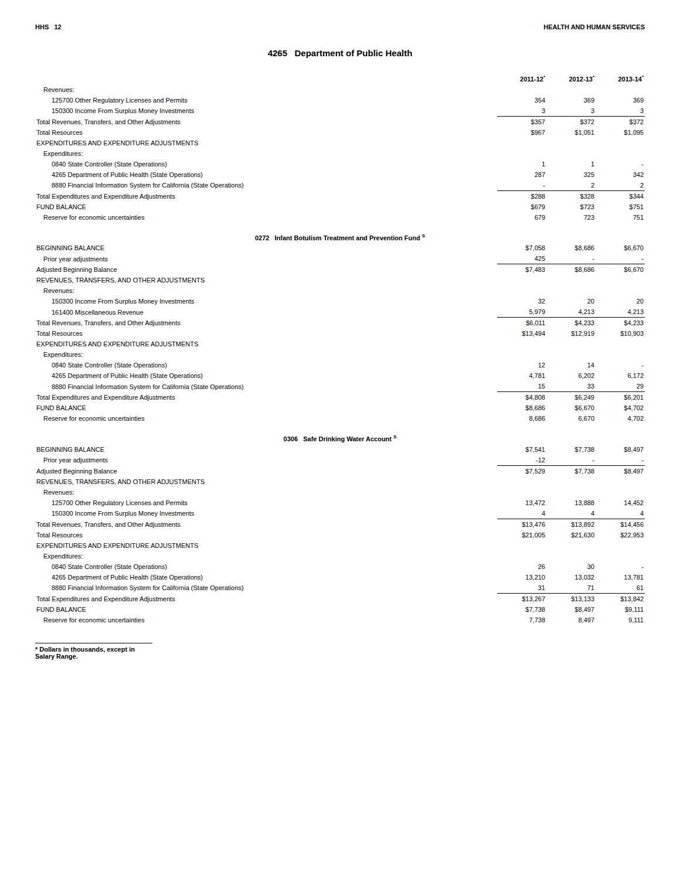HHS 12
HEALTH AND HUMAN SERVICES
4265 Department of Public Health
| | 2011-12 * | 2012-13 * | 2013-14 * |
| --- | --- | --- | --- |
| Revenues: | | | |
| 125700 Other Regulatory Licenses and Permits | 354 | 369 | 369 |
| 150300 Income From Surplus Money Investments | 3 | 3 | 3 |
| Total Revenues, Transfers, and Other Adjustments | $357 | $372 | $372 |
| Total Resources | $967 | $1,051 | $1,095 |
| EXPENDITURES AND EXPENDITURE ADJUSTMENTS | | | |
| Expenditures: | | | |
| 0840 State Controller (State Operations) | 1 | 1 | - |
| 4265 Department of Public Health (State Operations) | 287 | 325 | 342 |
| 8880 Financial Information System for California (State Operations) | - | 2 | 2 |
| Total Expenditures and Expenditure Adjustments | $288 | $328 | $344 |
| FUND BALANCE | $679 | $723 | $751 |
| Reserve for economic uncertainties | 679 | 723 | 751 |
| 0272 Infant Botulism Treatment and Prevention Fund S |
| BEGINNING BALANCE | $7,058 | $8,686 | $6,670 |
| Prior year adjustments | 425 | - | - |
| Adjusted Beginning Balance | $7,483 | $8,686 | $6,670 |
| REVENUES, TRANSFERS, AND OTHER ADJUSTMENTS | | | |
| Revenues: | | | |
| 150300 Income From Surplus Money Investments | 32 | 20 | 20 |
| 161400 Miscellaneous Revenue | 5,979 | 4,213 | 4,213 |
| Total Revenues, Transfers, and Other Adjustments | $6,011 | $4,233 | $4,233 |
| Total Resources | $13,494 | $12,919 | $10,903 |
| EXPENDITURES AND EXPENDITURE ADJUSTMENTS | | | |
| Expenditures: | | | |
| 0840 State Controller (State Operations) | 12 | 14 | - |
| 4265 Department of Public Health (State Operations) | 4,781 | 6,202 | 6,172 |
| 8880 Financial Information System for California (State Operations) | 15 | 33 | 29 |
| Total Expenditures and Expenditure Adjustments | $4,808 | $6,249 | $6,201 |
| FUND BALANCE | $8,686 | $6,670 | $4,702 |
| Reserve for economic uncertainties | 8,686 | 6,670 | 4,702 |
| 0306 Safe Drinking Water Account S |
| BEGINNING BALANCE | $7,541 | $7,738 | $8,497 |
| Prior year adjustments | -12 | - | - |
| Adjusted Beginning Balance | $7,529 | $7,738 | $8,497 |
| REVENUES, TRANSFERS, AND OTHER ADJUSTMENTS | | | |
| Revenues: | | | |
| 125700 Other Regulatory Licenses and Permits | 13,472 | 13,888 | 14,452 |
| 150300 Income From Surplus Money Investments | 4 | 4 | 4 |
| Total Revenues, Transfers, and Other Adjustments | $13,476 | $13,892 | $14,456 |
| Total Resources | $21,005 | $21,630 | $22,953 |
| EXPENDITURES AND EXPENDITURE ADJUSTMENTS | | | |
| Expenditures: | | | |
| 0840 State Controller (State Operations) | 26 | 30 | - |
| 4265 Department of Public Health (State Operations) | 13,210 | 13,032 | 13,781 |
| 8880 Financial Information System for California (State Operations) | 31 | 71 | 61 |
| Total Expenditures and Expenditure Adjustments | $13,267 | $13,133 | $13,842 |
| FUND BALANCE | $7,738 | $8,497 | $9,111 |
| Reserve for economic uncertainties | 7,738 | 8,497 | 9,111 |
* Dollars in thousands, except in Salary Range.